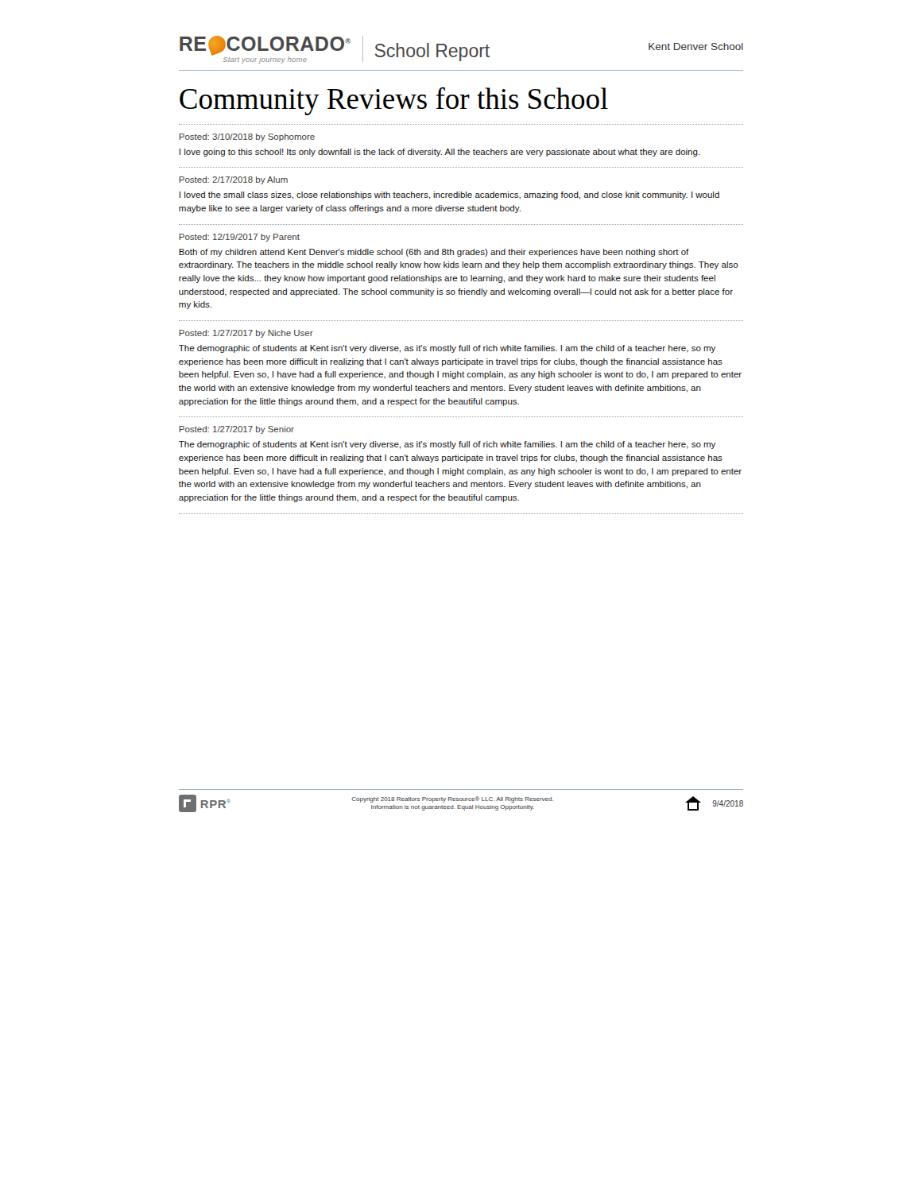RE COLORADO®
Start your journey home
School Report
Kent Denver School
Community Reviews for this School
Posted: 3/10/2018 by Sophomore
I love going to this school! Its only downfall is the lack of diversity. All the teachers are very passionate about what they are doing.
Posted: 2/17/2018 by Alum
I loved the small class sizes, close relationships with teachers, incredible academics, amazing food, and close knit community. I would maybe like to see a larger variety of class offerings and a more diverse student body.
Posted: 12/19/2017 by Parent
Both of my children attend Kent Denver's middle school (6th and 8th grades) and their experiences have been nothing short of extraordinary. The teachers in the middle school really know how kids learn and they help them accomplish extraordinary things. They also really love the kids... they know how important good relationships are to learning, and they work hard to make sure their students feel understood, respected and appreciated. The school community is so friendly and welcoming overall—I could not ask for a better place for my kids.
Posted: 1/27/2017 by Niche User
The demographic of students at Kent isn't very diverse, as it's mostly full of rich white families. I am the child of a teacher here, so my experience has been more difficult in realizing that I can't always participate in travel trips for clubs, though the financial assistance has been helpful. Even so, I have had a full experience, and though I might complain, as any high schooler is wont to do, I am prepared to enter the world with an extensive knowledge from my wonderful teachers and mentors. Every student leaves with definite ambitions, an appreciation for the little things around them, and a respect for the beautiful campus.
Posted: 1/27/2017 by Senior
The demographic of students at Kent isn't very diverse, as it's mostly full of rich white families. I am the child of a teacher here, so my experience has been more difficult in realizing that I can't always participate in travel trips for clubs, though the financial assistance has been helpful. Even so, I have had a full experience, and though I might complain, as any high schooler is wont to do, I am prepared to enter the world with an extensive knowledge from my wonderful teachers and mentors. Every student leaves with definite ambitions, an appreciation for the little things around them, and a respect for the beautiful campus.
RPR®
Copyright 2018 Realtors Property Resource® LLC. All Rights Reserved.
Information is not guaranteed. Equal Housing Opportunity.
9/4/2018